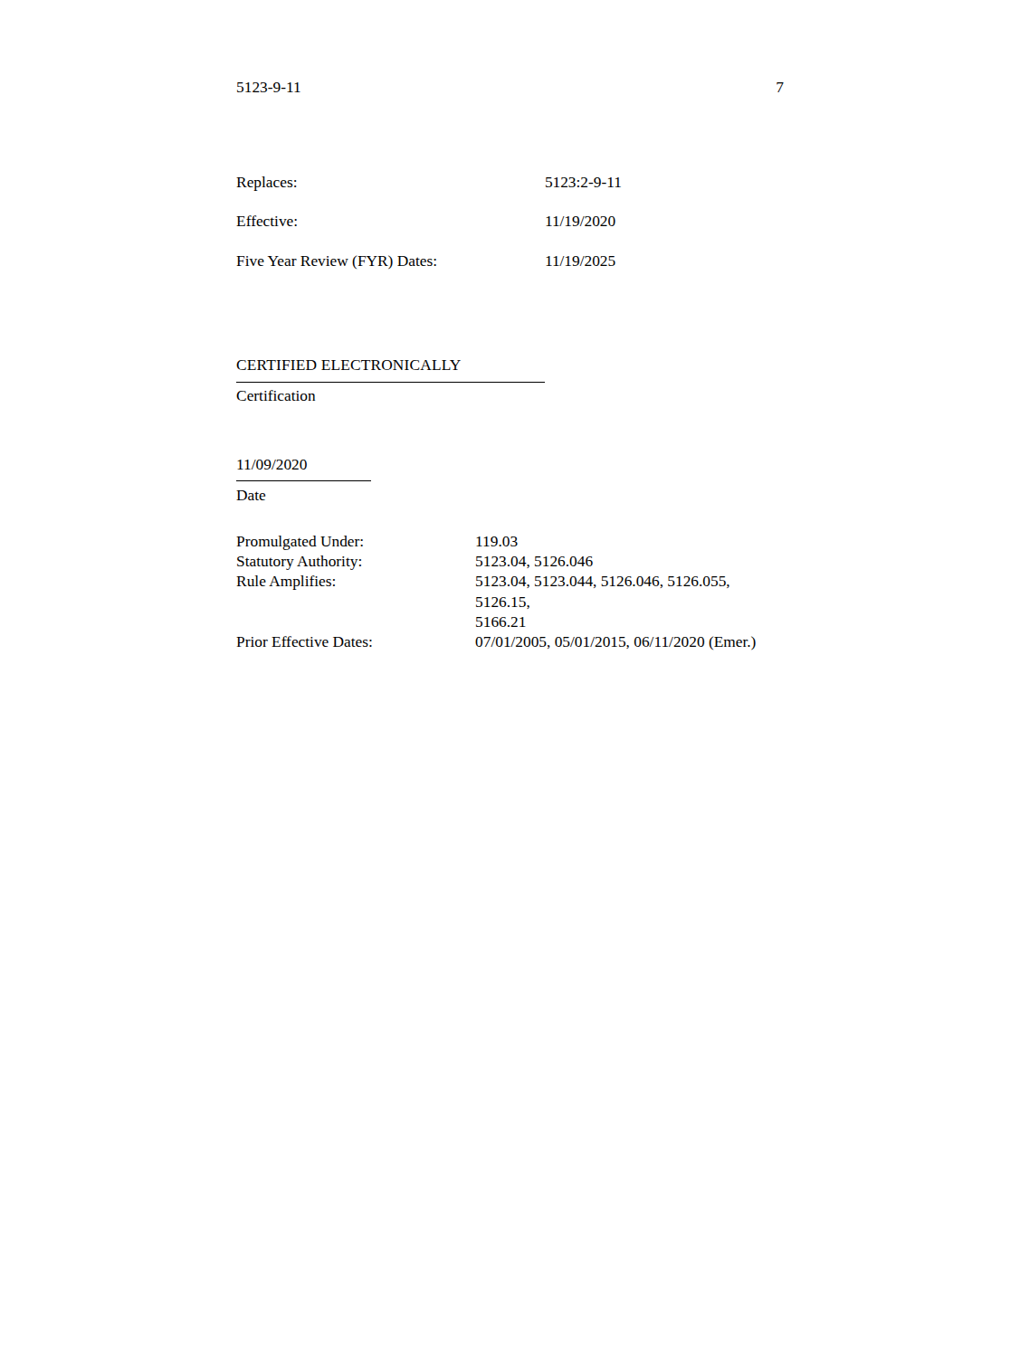5123-9-11
7
| Replaces: | 5123:2-9-11 |
| Effective: | 11/19/2020 |
| Five Year Review (FYR) Dates: | 11/19/2025 |
CERTIFIED ELECTRONICALLY
Certification
11/09/2020
Date
| Promulgated Under: | 119.03 |
| Statutory Authority: | 5123.04, 5126.046 |
| Rule Amplifies: | 5123.04, 5123.044, 5126.046, 5126.055, 5126.15, 5166.21 |
| Prior Effective Dates: | 07/01/2005, 05/01/2015, 06/11/2020 (Emer.) |